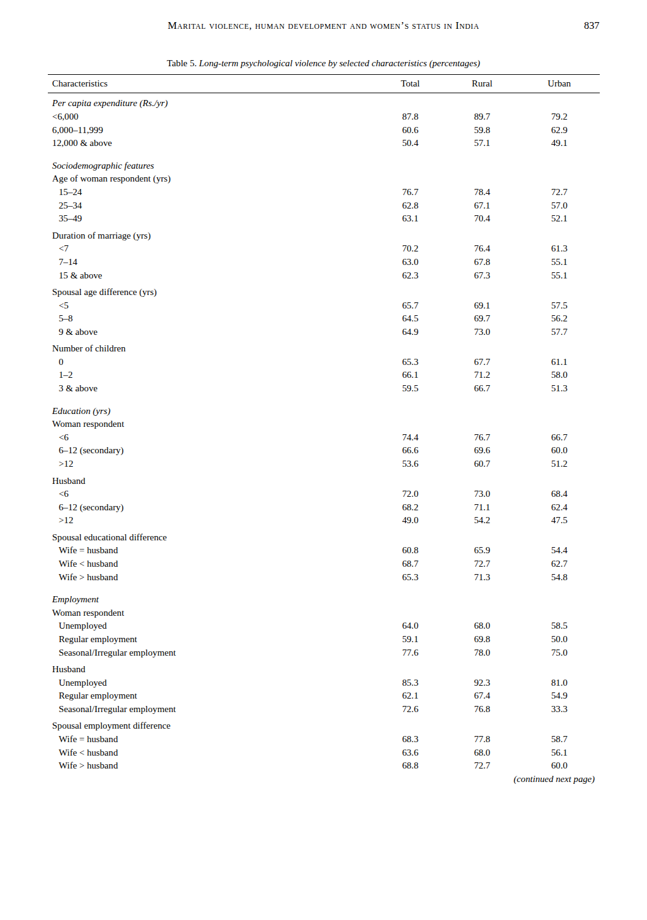Marital violence, human development and women’s status in India 837
Table 5. Long-term psychological violence by selected characteristics (percentages)
| Characteristics | Total | Rural | Urban |
| --- | --- | --- | --- |
| Per capita expenditure (Rs./yr) |
| <6,000 | 87.8 | 89.7 | 79.2 |
| 6,000–11,999 | 60.6 | 59.8 | 62.9 |
| 12,000 & above | 50.4 | 57.1 | 49.1 |
| Sociodemographic features |
| Age of woman respondent (yrs) | | | |
| 15–24 | 76.7 | 78.4 | 72.7 |
| 25–34 | 62.8 | 67.1 | 57.0 |
| 35–49 | 63.1 | 70.4 | 52.1 |
| Duration of marriage (yrs) | | | |
| <7 | 70.2 | 76.4 | 61.3 |
| 7–14 | 63.0 | 67.8 | 55.1 |
| 15 & above | 62.3 | 67.3 | 55.1 |
| Spousal age difference (yrs) | | | |
| <5 | 65.7 | 69.1 | 57.5 |
| 5–8 | 64.5 | 69.7 | 56.2 |
| 9 & above | 64.9 | 73.0 | 57.7 |
| Number of children | | | |
| 0 | 65.3 | 67.7 | 61.1 |
| 1–2 | 66.1 | 71.2 | 58.0 |
| 3 & above | 59.5 | 66.7 | 51.3 |
| Education (yrs) |
| Woman respondent | | | |
| <6 | 74.4 | 76.7 | 66.7 |
| 6–12 (secondary) | 66.6 | 69.6 | 60.0 |
| >12 | 53.6 | 60.7 | 51.2 |
| Husband | | | |
| <6 | 72.0 | 73.0 | 68.4 |
| 6–12 (secondary) | 68.2 | 71.1 | 62.4 |
| >12 | 49.0 | 54.2 | 47.5 |
| Spousal educational difference | | | |
| Wife = husband | 60.8 | 65.9 | 54.4 |
| Wife < husband | 68.7 | 72.7 | 62.7 |
| Wife > husband | 65.3 | 71.3 | 54.8 |
| Employment |
| Woman respondent | | | |
| Unemployed | 64.0 | 68.0 | 58.5 |
| Regular employment | 59.1 | 69.8 | 50.0 |
| Seasonal/Irregular employment | 77.6 | 78.0 | 75.0 |
| Husband | | | |
| Unemployed | 85.3 | 92.3 | 81.0 |
| Regular employment | 62.1 | 67.4 | 54.9 |
| Seasonal/Irregular employment | 72.6 | 76.8 | 33.3 |
| Spousal employment difference | | | |
| Wife = husband | 68.3 | 77.8 | 58.7 |
| Wife < husband | 63.6 | 68.0 | 56.1 |
| Wife > husband | 68.8 | 72.7 | 60.0 |
| (continued next page) |